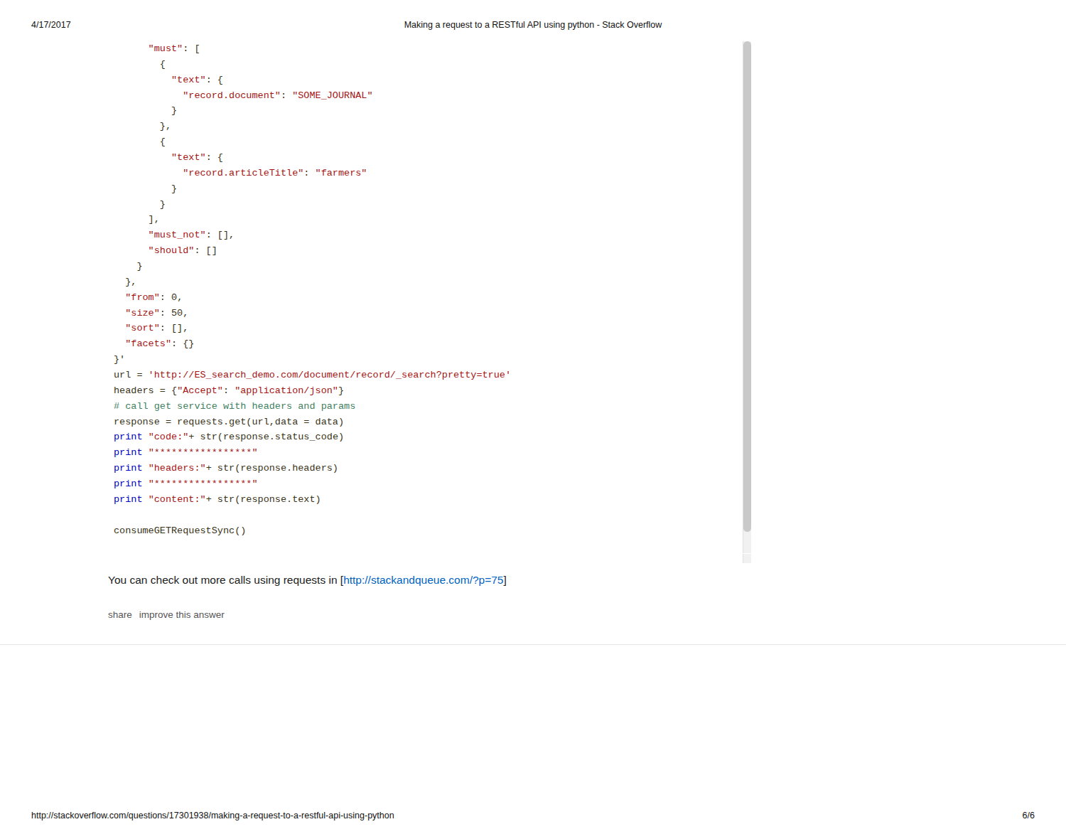4/17/2017
Making a request to a RESTful API using python - Stack Overflow
      "must": [
        {
          "text": {
            "record.document": "SOME_JOURNAL"
          }
        },
        {
          "text": {
            "record.articleTitle": "farmers"
          }
        }
      ],
      "must_not": [],
      "should": []
    }
  },
  "from": 0,
  "size": 50,
  "sort": [],
  "facets": {}
}'
url = 'http://ES_search_demo.com/document/record/_search?pretty=true'
headers = {"Accept": "application/json"}
# call get service with headers and params
response = requests.get(url,data = data)
print "code:"+ str(response.status_code)
print "*****************"
print "headers:"+ str(response.headers)
print "*****************"
print "content:"+ str(response.text)

consumeGETRequestSync()
You can check out more calls using requests in [http://stackandqueue.com/?p=75]
share improve this answer
http://stackoverflow.com/questions/17301938/making-a-request-to-a-restful-api-using-python
6/6